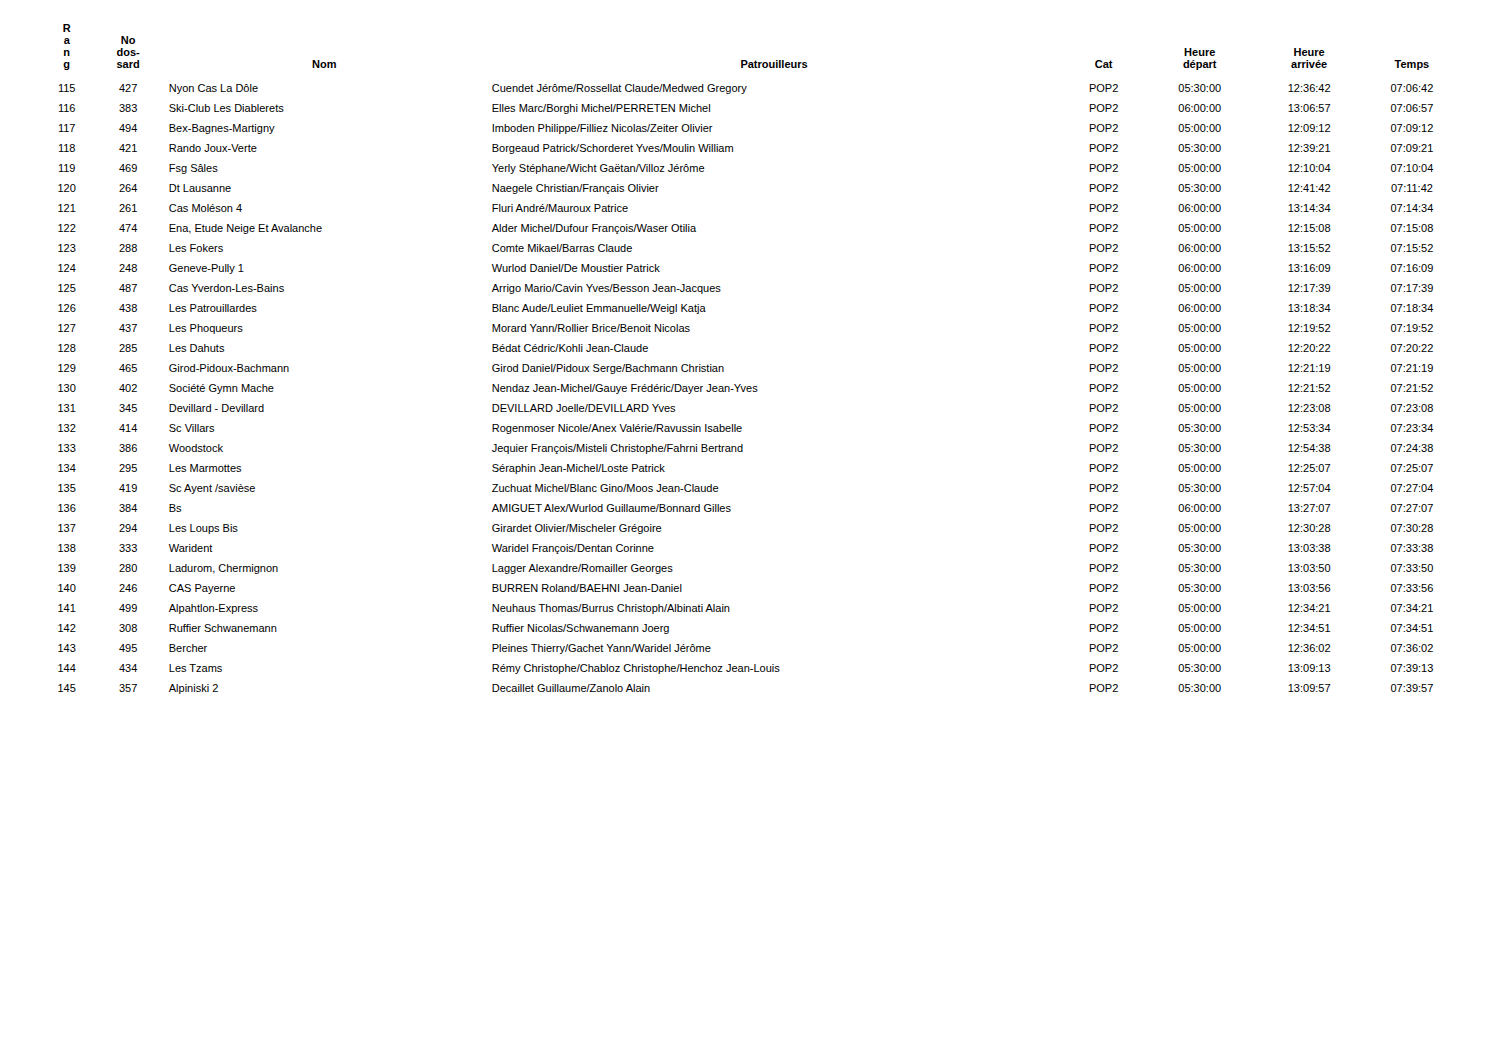| R a n g | No dos- sard | Nom | Patrouilleurs | Cat | Heure départ | Heure arrivée | Temps |
| --- | --- | --- | --- | --- | --- | --- | --- |
| 115 | 427 | Nyon Cas La Dôle | Cuendet Jérôme/Rossellat Claude/Medwed Gregory | POP2 | 05:30:00 | 12:36:42 | 07:06:42 |
| 116 | 383 | Ski-Club Les Diablerets | Elles Marc/Borghi Michel/PERRETEN Michel | POP2 | 06:00:00 | 13:06:57 | 07:06:57 |
| 117 | 494 | Bex-Bagnes-Martigny | Imboden Philippe/Filliez Nicolas/Zeiter Olivier | POP2 | 05:00:00 | 12:09:12 | 07:09:12 |
| 118 | 421 | Rando Joux-Verte | Borgeaud Patrick/Schorderet Yves/Moulin William | POP2 | 05:30:00 | 12:39:21 | 07:09:21 |
| 119 | 469 | Fsg Sâles | Yerly Stéphane/Wicht Gaëtan/Villoz Jérôme | POP2 | 05:00:00 | 12:10:04 | 07:10:04 |
| 120 | 264 | Dt Lausanne | Naegele Christian/Français Olivier | POP2 | 05:30:00 | 12:41:42 | 07:11:42 |
| 121 | 261 | Cas Moléson 4 | Fluri André/Mauroux Patrice | POP2 | 06:00:00 | 13:14:34 | 07:14:34 |
| 122 | 474 | Ena, Etude Neige Et Avalanche | Alder Michel/Dufour François/Waser Otilia | POP2 | 05:00:00 | 12:15:08 | 07:15:08 |
| 123 | 288 | Les Fokers | Comte Mikael/Barras Claude | POP2 | 06:00:00 | 13:15:52 | 07:15:52 |
| 124 | 248 | Geneve-Pully 1 | Wurlod Daniel/De Moustier Patrick | POP2 | 06:00:00 | 13:16:09 | 07:16:09 |
| 125 | 487 | Cas Yverdon-Les-Bains | Arrigo Mario/Cavin Yves/Besson Jean-Jacques | POP2 | 05:00:00 | 12:17:39 | 07:17:39 |
| 126 | 438 | Les Patrouillardes | Blanc Aude/Leuliet Emmanuelle/Weigl Katja | POP2 | 06:00:00 | 13:18:34 | 07:18:34 |
| 127 | 437 | Les Phoqueurs | Morard Yann/Rollier Brice/Benoit Nicolas | POP2 | 05:00:00 | 12:19:52 | 07:19:52 |
| 128 | 285 | Les Dahuts | Bédat Cédric/Kohli Jean-Claude | POP2 | 05:00:00 | 12:20:22 | 07:20:22 |
| 129 | 465 | Girod-Pidoux-Bachmann | Girod Daniel/Pidoux Serge/Bachmann Christian | POP2 | 05:00:00 | 12:21:19 | 07:21:19 |
| 130 | 402 | Société Gymn Mache | Nendaz Jean-Michel/Gauye Frédéric/Dayer Jean-Yves | POP2 | 05:00:00 | 12:21:52 | 07:21:52 |
| 131 | 345 | Devillard - Devillard | DEVILLARD Joelle/DEVILLARD Yves | POP2 | 05:00:00 | 12:23:08 | 07:23:08 |
| 132 | 414 | Sc Villars | Rogenmoser Nicole/Anex Valérie/Ravussin Isabelle | POP2 | 05:30:00 | 12:53:34 | 07:23:34 |
| 133 | 386 | Woodstock | Jequier François/Misteli Christophe/Fahrni Bertrand | POP2 | 05:30:00 | 12:54:38 | 07:24:38 |
| 134 | 295 | Les Marmottes | Séraphin Jean-Michel/Loste Patrick | POP2 | 05:00:00 | 12:25:07 | 07:25:07 |
| 135 | 419 | Sc Ayent /savièse | Zuchuat Michel/Blanc Gino/Moos Jean-Claude | POP2 | 05:30:00 | 12:57:04 | 07:27:04 |
| 136 | 384 | Bs | AMIGUET Alex/Wurlod Guillaume/Bonnard Gilles | POP2 | 06:00:00 | 13:27:07 | 07:27:07 |
| 137 | 294 | Les Loups Bis | Girardet Olivier/Mischeler Grégoire | POP2 | 05:00:00 | 12:30:28 | 07:30:28 |
| 138 | 333 | Warident | Waridel François/Dentan Corinne | POP2 | 05:30:00 | 13:03:38 | 07:33:38 |
| 139 | 280 | Ladurom, Chermignon | Lagger Alexandre/Romailler Georges | POP2 | 05:30:00 | 13:03:50 | 07:33:50 |
| 140 | 246 | CAS Payerne | BURREN Roland/BAEHNI Jean-Daniel | POP2 | 05:30:00 | 13:03:56 | 07:33:56 |
| 141 | 499 | Alpahtlon-Express | Neuhaus Thomas/Burrus Christoph/Albinati Alain | POP2 | 05:00:00 | 12:34:21 | 07:34:21 |
| 142 | 308 | Ruffier Schwanemann | Ruffier Nicolas/Schwanemann Joerg | POP2 | 05:00:00 | 12:34:51 | 07:34:51 |
| 143 | 495 | Bercher | Pleines Thierry/Gachet Yann/Waridel Jérôme | POP2 | 05:00:00 | 12:36:02 | 07:36:02 |
| 144 | 434 | Les Tzams | Rémy Christophe/Chabloz Christophe/Henchoz Jean-Louis | POP2 | 05:30:00 | 13:09:13 | 07:39:13 |
| 145 | 357 | Alpiniski 2 | Decaillet Guillaume/Zanolo Alain | POP2 | 05:30:00 | 13:09:57 | 07:39:57 |